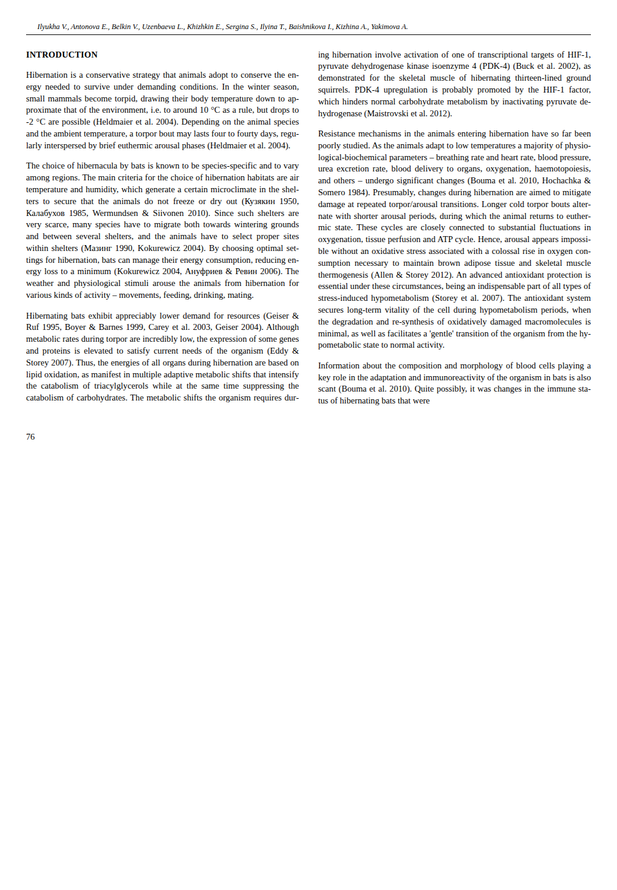Ilyukha V., Antonova E., Belkin V., Uzenbaeva L., Khizhkin E., Sergina S., Ilyina T., Baishnikova I., Kizhina A., Yakimova A.
INTRODUCTION
Hibernation is a conservative strategy that animals adopt to conserve the energy needed to survive under demanding conditions. In the winter season, small mammals become torpid, drawing their body temperature down to approximate that of the environment, i.e. to around 10 °C as a rule, but drops to -2 °C are possible (Heldmaier et al. 2004). Depending on the animal species and the ambient temperature, a torpor bout may lasts four to fourty days, regularly interspersed by brief euthermic arousal phases (Heldmaier et al. 2004).
The choice of hibernacula by bats is known to be species-specific and to vary among regions. The main criteria for the choice of hibernation habitats are air temperature and humidity, which generate a certain microclimate in the shelters to secure that the animals do not freeze or dry out (Кузякин 1950, Калабухов 1985, Wermundsen & Siivonen 2010). Since such shelters are very scarce, many species have to migrate both towards wintering grounds and between several shelters, and the animals have to select proper sites within shelters (Мазинг 1990, Kokurewicz 2004). By choosing optimal settings for hibernation, bats can manage their energy consumption, reducing energy loss to a minimum (Kokurewicz 2004, Ануфриев & Ревин 2006). The weather and physiological stimuli arouse the animals from hibernation for various kinds of activity – movements, feeding, drinking, mating.
Hibernating bats exhibit appreciably lower demand for resources (Geiser & Ruf 1995, Boyer & Barnes 1999, Carey et al. 2003, Geiser 2004). Although metabolic rates during torpor are incredibly low, the expression of some genes and proteins is elevated to satisfy current needs of the organism (Eddy & Storey 2007). Thus, the energies of all organs during hibernation are based on lipid oxidation, as manifest in multiple adaptive metabolic shifts that intensify the catabolism of triacylglycerols while at the same time suppressing the catabolism of carbohydrates. The metabolic shifts the organism requires during hibernation involve activation of one of transcriptional targets of HIF-1, pyruvate dehydrogenase kinase isoenzyme 4 (PDK-4) (Buck et al. 2002), as demonstrated for the skeletal muscle of hibernating thirteen-lined ground squirrels. PDK-4 upregulation is probably promoted by the HIF-1 factor, which hinders normal carbohydrate metabolism by inactivating pyruvate dehydrogenase (Maistrovski et al. 2012).
Resistance mechanisms in the animals entering hibernation have so far been poorly studied. As the animals adapt to low temperatures a majority of physiological-biochemical parameters – breathing rate and heart rate, blood pressure, urea excretion rate, blood delivery to organs, oxygenation, haemotopoiesis, and others – undergo significant changes (Bouma et al. 2010, Hochachka & Somero 1984). Presumably, changes during hibernation are aimed to mitigate damage at repeated torpor/arousal transitions. Longer cold torpor bouts alternate with shorter arousal periods, during which the animal returns to euthermic state. These cycles are closely connected to substantial fluctuations in oxygenation, tissue perfusion and ATP cycle. Hence, arousal appears impossible without an oxidative stress associated with a colossal rise in oxygen consumption necessary to maintain brown adipose tissue and skeletal muscle thermogenesis (Allen & Storey 2012). An advanced antioxidant protection is essential under these circumstances, being an indispensable part of all types of stress-induced hypometabolism (Storey et al. 2007). The antioxidant system secures long-term vitality of the cell during hypometabolism periods, when the degradation and re-synthesis of oxidatively damaged macromolecules is minimal, as well as facilitates a 'gentle' transition of the organism from the hypometabolic state to normal activity.
Information about the composition and morphology of blood cells playing a key role in the adaptation and immunoreactivity of the organism in bats is also scant (Bouma et al. 2010). Quite possibly, it was changes in the immune status of hibernating bats that were
76